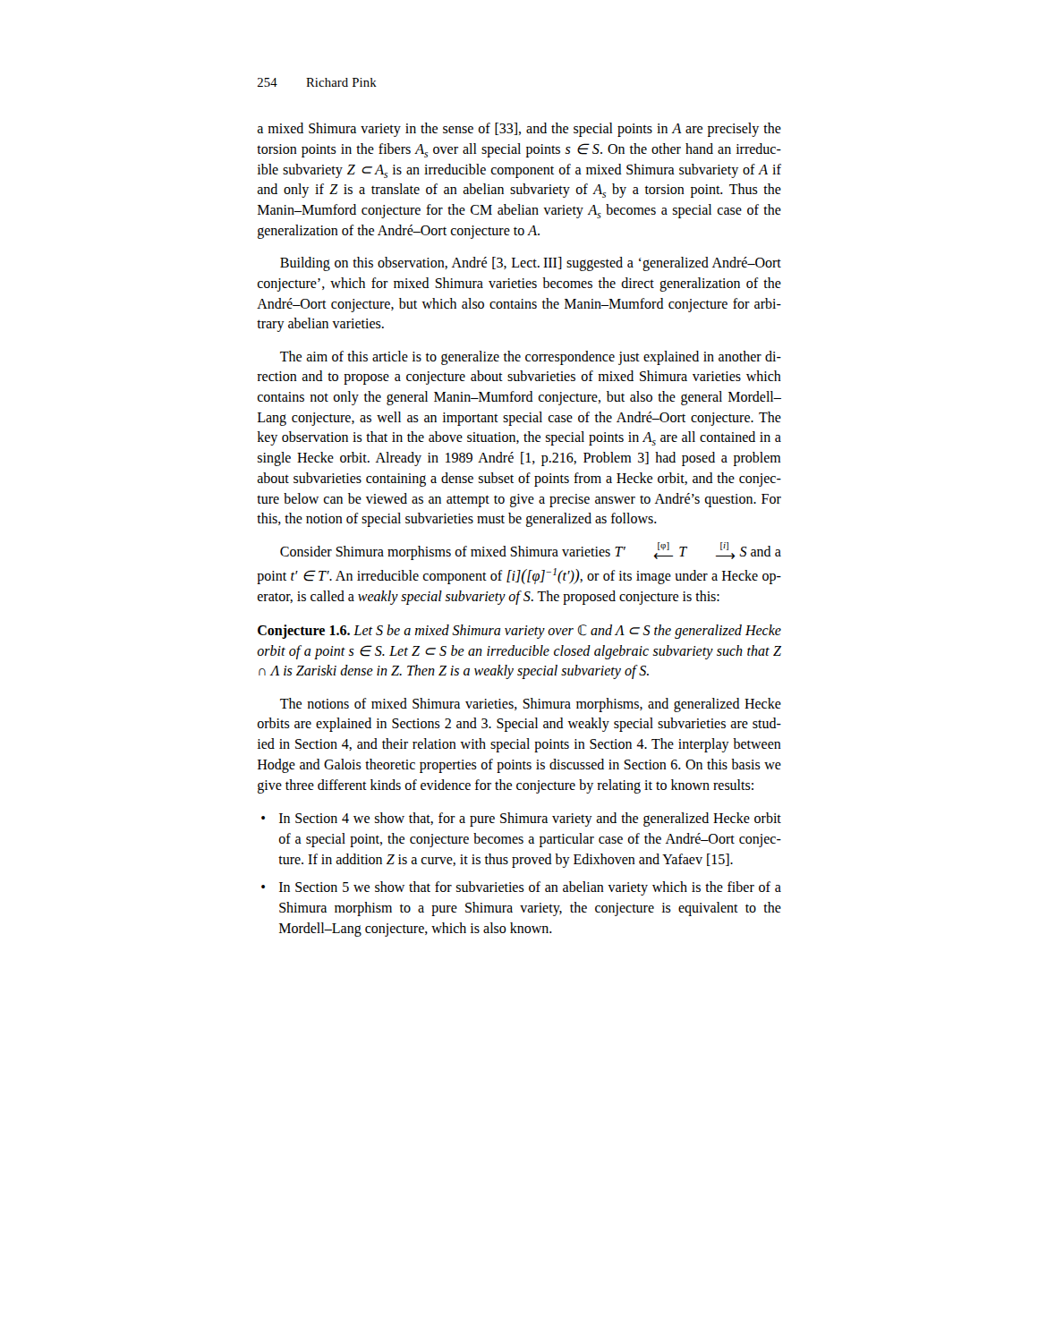254 Richard Pink
a mixed Shimura variety in the sense of [33], and the special points in A are precisely the torsion points in the fibers As over all special points s ∈ S. On the other hand an irreducible subvariety Z ⊂ As is an irreducible component of a mixed Shimura subvariety of A if and only if Z is a translate of an abelian subvariety of As by a torsion point. Thus the Manin–Mumford conjecture for the CM abelian variety As becomes a special case of the generalization of the André–Oort conjecture to A.
Building on this observation, André [3, Lect. III] suggested a ‘generalized André–Oort conjecture’, which for mixed Shimura varieties becomes the direct generalization of the André–Oort conjecture, but which also contains the Manin–Mumford conjecture for arbitrary abelian varieties.
The aim of this article is to generalize the correspondence just explained in another direction and to propose a conjecture about subvarieties of mixed Shimura varieties which contains not only the general Manin–Mumford conjecture, but also the general Mordell–Lang conjecture, as well as an important special case of the André–Oort conjecture. The key observation is that in the above situation, the special points in As are all contained in a single Hecke orbit. Already in 1989 André [1, p.216, Problem 3] had posed a problem about subvarieties containing a dense subset of points from a Hecke orbit, and the conjecture below can be viewed as an attempt to give a precise answer to André’s question. For this, the notion of special subvarieties must be generalized as follows.
Consider Shimura morphisms of mixed Shimura varieties T′ [φ]⟵ T [i]⟶ S and a point t′ ∈ T′. An irreducible component of [i]([φ]−1(t′)), or of its image under a Hecke operator, is called a weakly special subvariety of S. The proposed conjecture is this:
Conjecture 1.6. Let S be a mixed Shimura variety over ℂ and Λ ⊂ S the generalized Hecke orbit of a point s ∈ S. Let Z ⊂ S be an irreducible closed algebraic subvariety such that Z ∩ Λ is Zariski dense in Z. Then Z is a weakly special subvariety of S.
The notions of mixed Shimura varieties, Shimura morphisms, and generalized Hecke orbits are explained in Sections 2 and 3. Special and weakly special subvarieties are studied in Section 4, and their relation with special points in Section 4. The interplay between Hodge and Galois theoretic properties of points is discussed in Section 6. On this basis we give three different kinds of evidence for the conjecture by relating it to known results:
In Section 4 we show that, for a pure Shimura variety and the generalized Hecke orbit of a special point, the conjecture becomes a particular case of the André–Oort conjecture. If in addition Z is a curve, it is thus proved by Edixhoven and Yafaev [15].
In Section 5 we show that for subvarieties of an abelian variety which is the fiber of a Shimura morphism to a pure Shimura variety, the conjecture is equivalent to the Mordell–Lang conjecture, which is also known.